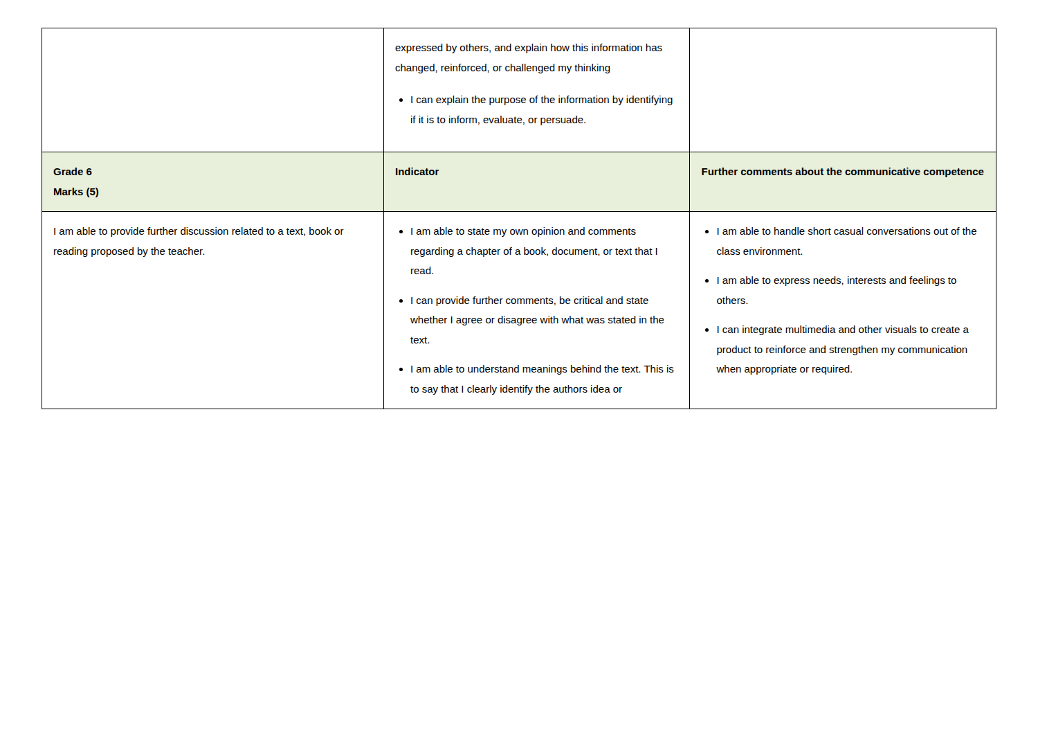| | expressed by others, and explain how this information has changed, reinforced, or challenged my thinking I can explain the purpose of the information by identifying if it is to inform, evaluate, or persuade. | |
| Grade 6 Marks (5) | Indicator | Further comments about the communicative competence |
| I am able to provide further discussion related to a text, book or reading proposed by the teacher. | I am able to state my own opinion and comments regarding a chapter of a book, document, or text that I read. I can provide further comments, be critical and state whether I agree or disagree with what was stated in the text. I am able to understand meanings behind the text. This is to say that I clearly identify the authors idea or | I am able to handle short casual conversations out of the class environment. I am able to express needs, interests and feelings to others. I can integrate multimedia and other visuals to create a product to reinforce and strengthen my communication when appropriate or required. |